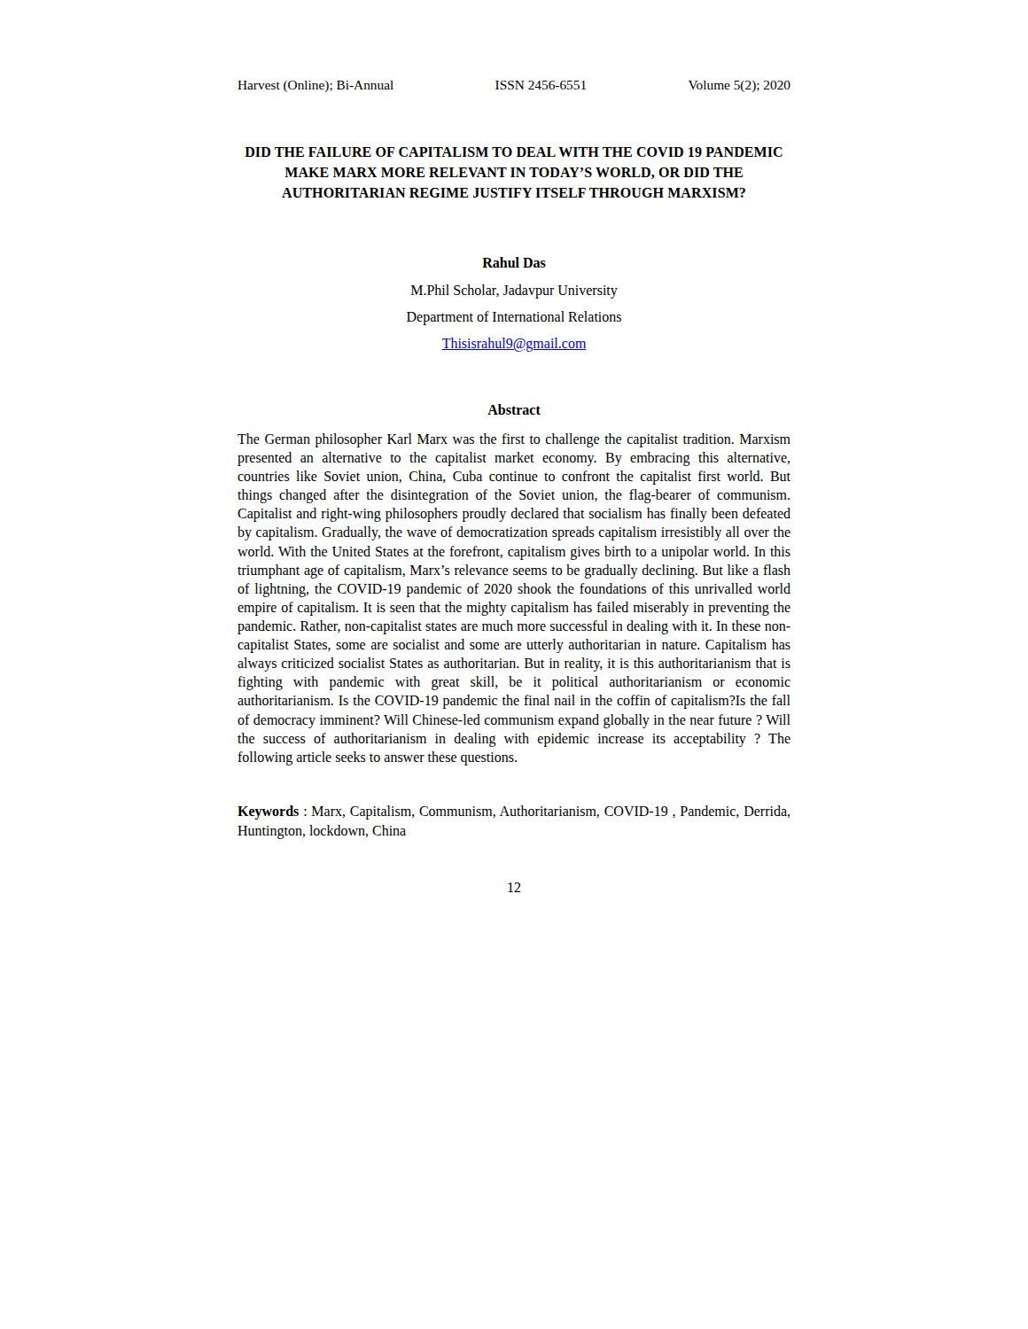Harvest (Online); Bi-Annual ISSN 2456-6551 Volume 5(2); 2020
Did the failure of capitalism to deal with the COVID 19 pandemic make Marx more relevant in today’s world, or did the authoritarian regime justify itself through Marxism?
Rahul Das
M.Phil Scholar, Jadavpur University
Department of International Relations
Thisisrahul9@gmail.com
Abstract
The German philosopher Karl Marx was the first to challenge the capitalist tradition. Marxism presented an alternative to the capitalist market economy. By embracing this alternative, countries like Soviet union, China, Cuba continue to confront the capitalist first world. But things changed after the disintegration of the Soviet union, the flag-bearer of communism. Capitalist and right-wing philosophers proudly declared that socialism has finally been defeated by capitalism. Gradually, the wave of democratization spreads capitalism irresistibly all over the world. With the United States at the forefront, capitalism gives birth to a unipolar world. In this triumphant age of capitalism, Marx’s relevance seems to be gradually declining. But like a flash of lightning, the COVID-19 pandemic of 2020 shook the foundations of this unrivalled world empire of capitalism. It is seen that the mighty capitalism has failed miserably in preventing the pandemic. Rather, non-capitalist states are much more successful in dealing with it. In these non-capitalist States, some are socialist and some are utterly authoritarian in nature. Capitalism has always criticized socialist States as authoritarian. But in reality, it is this authoritarianism that is fighting with pandemic with great skill, be it political authoritarianism or economic authoritarianism. Is the COVID-19 pandemic the final nail in the coffin of capitalism?Is the fall of democracy imminent? Will Chinese-led communism expand globally in the near future ? Will the success of authoritarianism in dealing with epidemic increase its acceptability ? The following article seeks to answer these questions.
Keywords : Marx, Capitalism, Communism, Authoritarianism, COVID-19 , Pandemic, Derrida, Huntington, lockdown, China
12